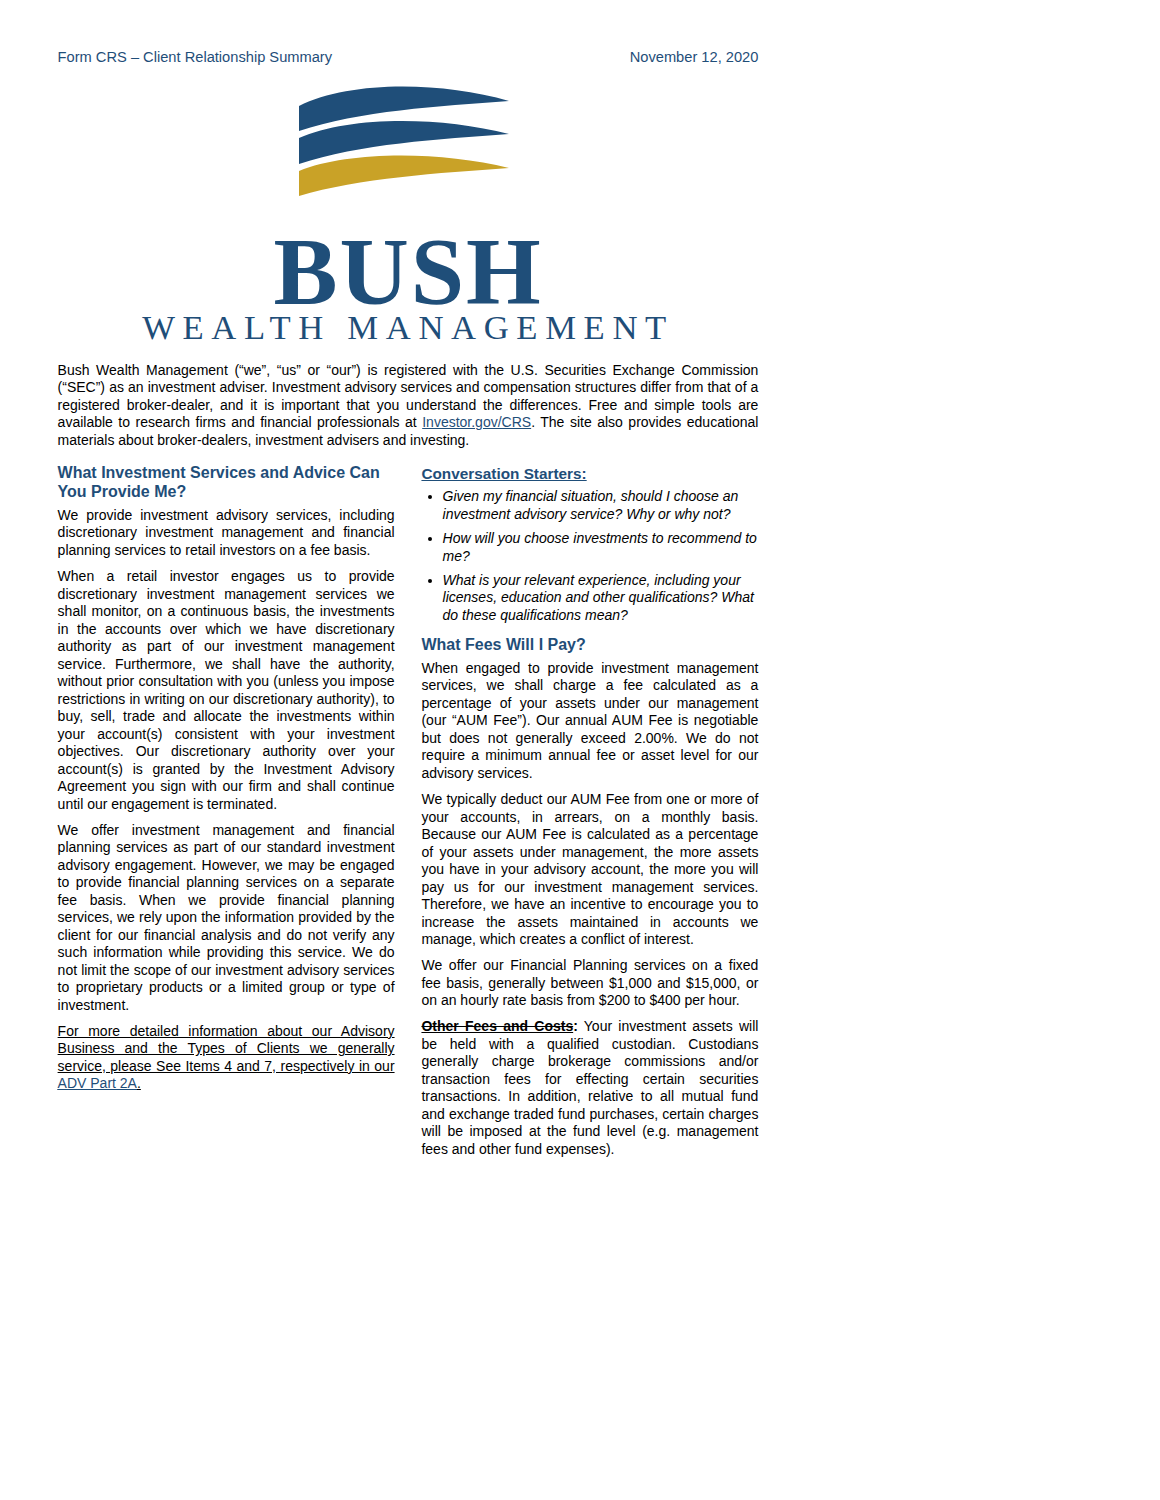Form CRS – Client Relationship Summary
November 12, 2020
BUSH WEALTH MANAGEMENT
Bush Wealth Management (“we”, “us” or “our”) is registered with the U.S. Securities Exchange Commission (“SEC”) as an investment adviser. Investment advisory services and compensation structures differ from that of a registered broker-dealer, and it is important that you understand the differences. Free and simple tools are available to research firms and financial professionals at Investor.gov/CRS. The site also provides educational materials about broker-dealers, investment advisers and investing.
What Investment Services and Advice Can You Provide Me?
We provide investment advisory services, including discretionary investment management and financial planning services to retail investors on a fee basis.
When a retail investor engages us to provide discretionary investment management services we shall monitor, on a continuous basis, the investments in the accounts over which we have discretionary authority as part of our investment management service. Furthermore, we shall have the authority, without prior consultation with you (unless you impose restrictions in writing on our discretionary authority), to buy, sell, trade and allocate the investments within your account(s) consistent with your investment objectives. Our discretionary authority over your account(s) is granted by the Investment Advisory Agreement you sign with our firm and shall continue until our engagement is terminated.
We offer investment management and financial planning services as part of our standard investment advisory engagement. However, we may be engaged to provide financial planning services on a separate fee basis. When we provide financial planning services, we rely upon the information provided by the client for our financial analysis and do not verify any such information while providing this service. We do not limit the scope of our investment advisory services to proprietary products or a limited group or type of investment.
For more detailed information about our Advisory Business and the Types of Clients we generally service, please See Items 4 and 7, respectively in our ADV Part 2A.
Conversation Starters:
Given my financial situation, should I choose an investment advisory service? Why or why not?
How will you choose investments to recommend to me?
What is your relevant experience, including your licenses, education and other qualifications? What do these qualifications mean?
What Fees Will I Pay?
When engaged to provide investment management services, we shall charge a fee calculated as a percentage of your assets under our management (our “AUM Fee”). Our annual AUM Fee is negotiable but does not generally exceed 2.00%. We do not require a minimum annual fee or asset level for our advisory services.
We typically deduct our AUM Fee from one or more of your accounts, in arrears, on a monthly basis. Because our AUM Fee is calculated as a percentage of your assets under management, the more assets you have in your advisory account, the more you will pay us for our investment management services. Therefore, we have an incentive to encourage you to increase the assets maintained in accounts we manage, which creates a conflict of interest.
We offer our Financial Planning services on a fixed fee basis, generally between $1,000 and $15,000, or on an hourly rate basis from $200 to $400 per hour.
Other Fees and Costs: Your investment assets will be held with a qualified custodian. Custodians generally charge brokerage commissions and/or transaction fees for effecting certain securities transactions. In addition, relative to all mutual fund and exchange traded fund purchases, certain charges will be imposed at the fund level (e.g. management fees and other fund expenses).